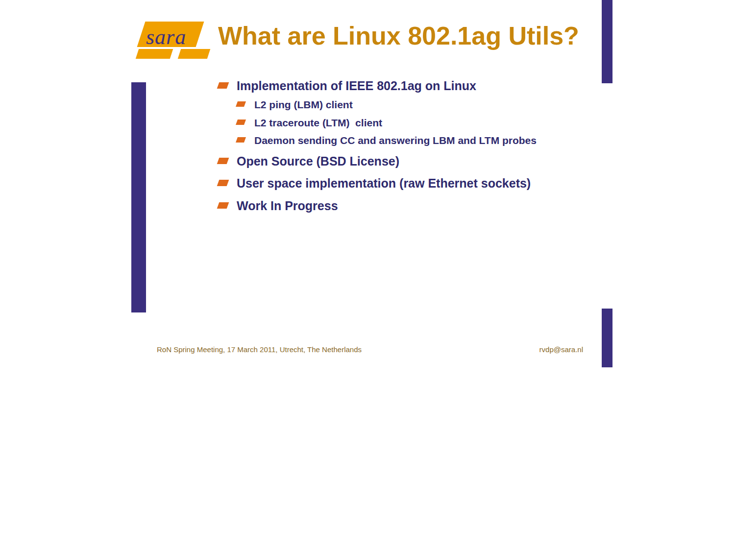sara
What are Linux 802.1ag Utils?
Implementation of IEEE 802.1ag on Linux
L2 ping (LBM) client
L2 traceroute (LTM) client
Daemon sending CC and answering LBM and LTM probes
Open Source (BSD License)
User space implementation (raw Ethernet sockets)
Work In Progress
RoN Spring Meeting, 17 March 2011, Utrecht, The Netherlands
rvdp@sara.nl